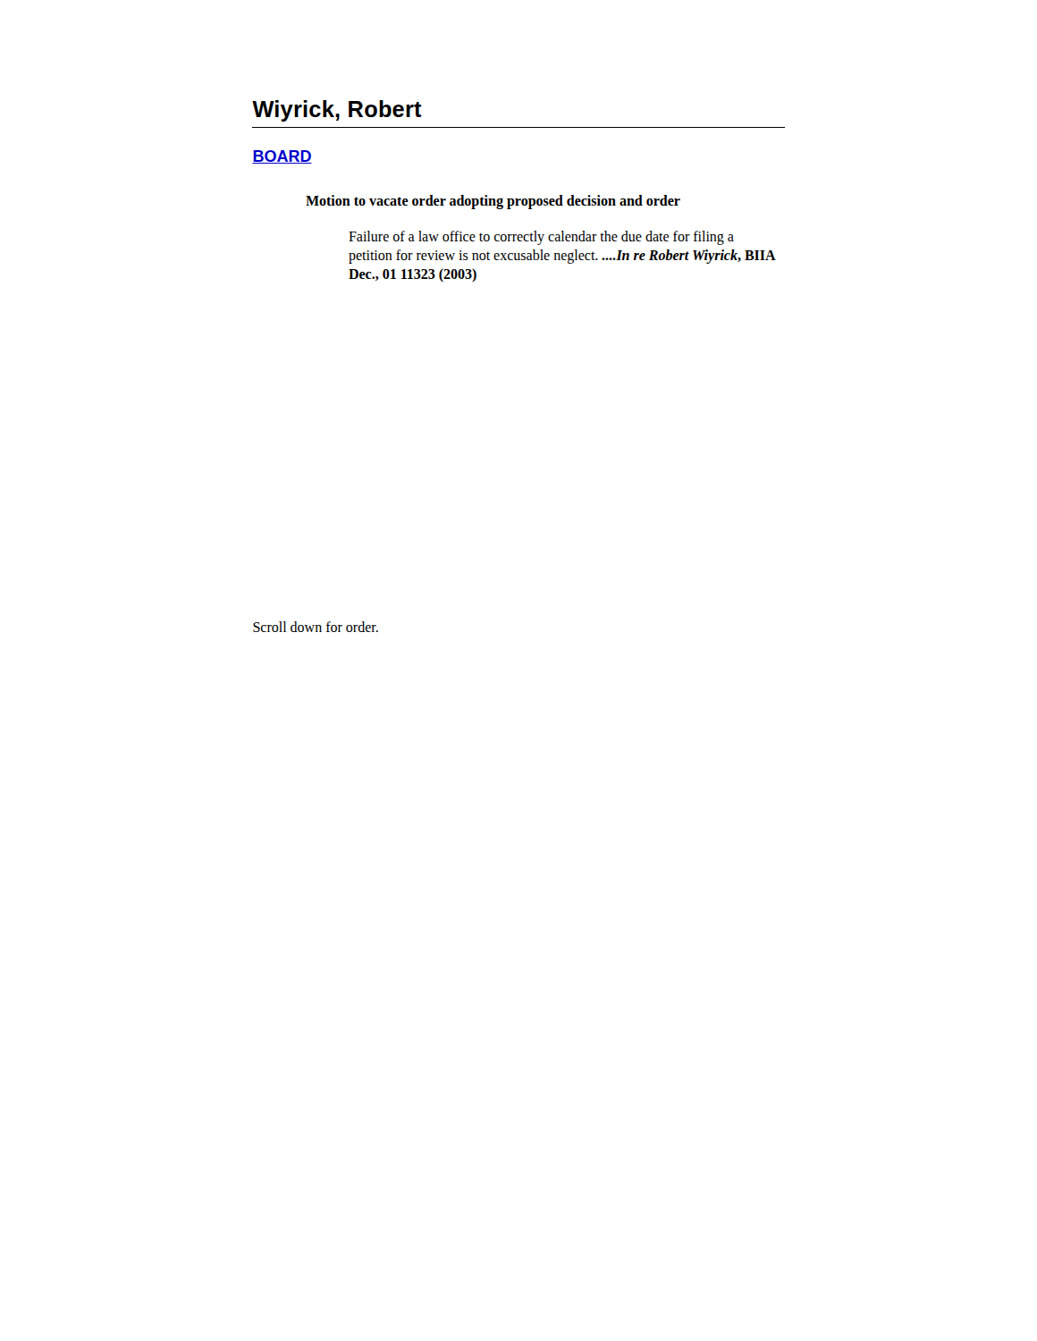Wiyrick, Robert
BOARD
Motion to vacate order adopting proposed decision and order
Failure of a law office to correctly calendar the due date for filing a petition for review is not excusable neglect. ....In re Robert Wiyrick, BIIA Dec., 01 11323 (2003)
Scroll down for order.